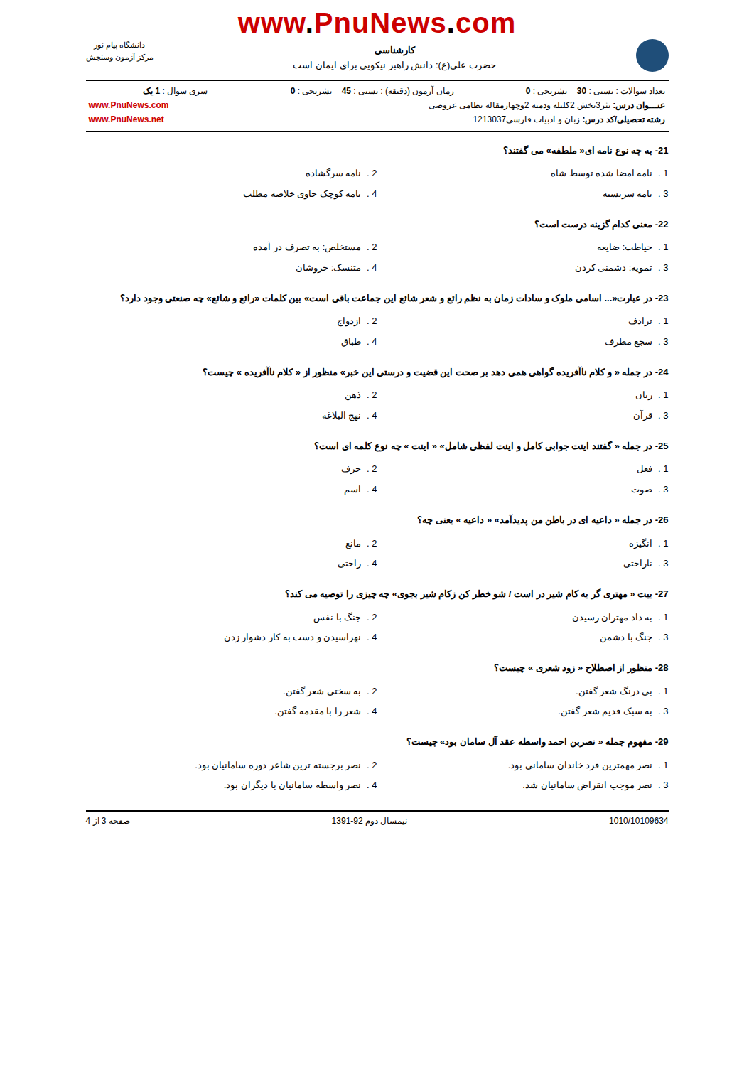www. PnuNews. com
کارشناسی
حضرت علی(ع): دانش راهبر نیکویی برای ایمان است
دانشگاه پیام نور
مرکز آزمون وسنجش
| تعداد سوالات : تستی : 30 تشریحی : 0 | زمان آزمون (دقیقه) : تستی : 45 تشریحی : 0 | سری سوال : 1 یک |
| عنـــوان درس: نثر3بخش 2کلیله ودمنه 2وچهارمقاله نظامی عروضی | www.PnuNews.com |
| رشته تحصیلی/کد درس: زبان و ادبیات فارسی1213037 | www.PnuNews.net |
21- به چه نوع نامه ای« ملطفه» می گفتند؟
| 1 . نامه امضا شده توسط شاه | 2 . نامه سرگشاده |
| 3 . نامه سربسته | 4 . نامه کوچک حاوی خلاصه مطلب |
22- معنی کدام گزینه درست است؟
| 1 . حیاطت: ضایعه | 2 . مستخلص: به تصرف در آمده |
| 3 . تمویه: دشمنی کردن | 4 . متنسک: خروشان |
23- در عبارت«... اسامی ملوک و سادات زمان به نظم رائع و شعر شائع این جماعت باقی است» بین کلمات «رائع و شائع» چه صنعتی وجود دارد؟
| 1 . ترادف | 2 . ازدواج |
| 3 . سجع مطرف | 4 . طباق |
24- در جمله « و کلام ناآفریده گواهی همی دهد بر صحت این قضیت و درستی این خبر» منظور از « کلام ناآفریده » چیست؟
| 1 . زبان | 2 . ذهن |
| 3 . قرآن | 4 . نهج البلاغه |
25- در جمله « گفتند اینت جوابی کامل و اینت لفظی شامل» « اینت » چه نوع کلمه ای است؟
| 1 . فعل | 2 . حرف |
| 3 . صوت | 4 . اسم |
26- در جمله « داعیه ای در باطن من پدیدآمد» « داعیه » یعنی چه؟
| 1 . انگیزه | 2 . مانع |
| 3 . ناراحتی | 4 . راحتی |
27- بیت « مهتری گر به کام شیر در است / شو خطر کن زکام شیر بجوی» چه چیزی را توصیه می کند؟
| 1 . به داد مهتران رسیدن | 2 . جنگ با نفس |
| 3 . جنگ با دشمن | 4 . نهراسیدن و دست به کار دشوار زدن |
28- منظور از اصطلاح « زود شعری » چیست؟
| 1 . بی درنگ شعر گفتن. | 2 . به سختی شعر گفتن. |
| 3 . به سبک قدیم شعر گفتن. | 4 . شعر را با مقدمه گفتن. |
29- مفهوم جمله « نصربن احمد واسطه عقد آل سامان بود» چیست؟
| 1 . نصر مهمترین فرد خاندان سامانی بود. | 2 . نصر برجسته ترین شاعر دوره سامانیان بود. |
| 3 . نصر موجب انقراض سامانیان شد. | 4 . نصر واسطه سامانیان با دیگران بود. |
1010/10109634
نیمسال دوم 92-1391
صفحه 3 از 4